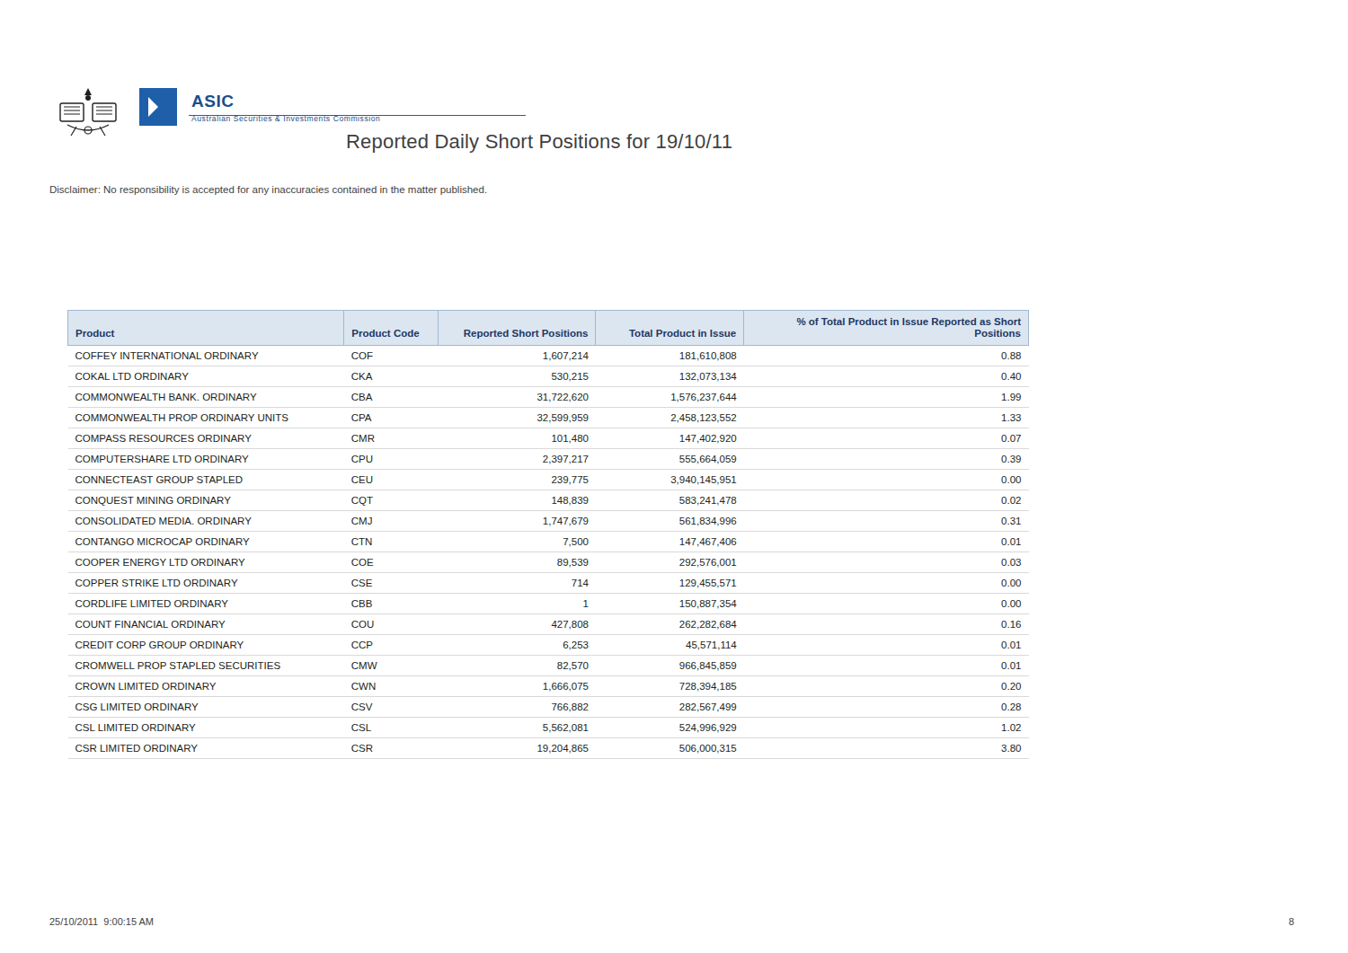ASIC
Australian Securities & Investments Commission
Reported Daily Short Positions for 19/10/11
Disclaimer: No responsibility is accepted for any inaccuracies contained in the matter published.
| Product | Product Code | Reported Short Positions | Total Product in Issue | % of Total Product in Issue Reported as Short Positions |
| --- | --- | --- | --- | --- |
| COFFEY INTERNATIONAL ORDINARY | COF | 1,607,214 | 181,610,808 | 0.88 |
| COKAL LTD ORDINARY | CKA | 530,215 | 132,073,134 | 0.40 |
| COMMONWEALTH BANK. ORDINARY | CBA | 31,722,620 | 1,576,237,644 | 1.99 |
| COMMONWEALTH PROP ORDINARY UNITS | CPA | 32,599,959 | 2,458,123,552 | 1.33 |
| COMPASS RESOURCES ORDINARY | CMR | 101,480 | 147,402,920 | 0.07 |
| COMPUTERSHARE LTD ORDINARY | CPU | 2,397,217 | 555,664,059 | 0.39 |
| CONNECTEAST GROUP STAPLED | CEU | 239,775 | 3,940,145,951 | 0.00 |
| CONQUEST MINING ORDINARY | CQT | 148,839 | 583,241,478 | 0.02 |
| CONSOLIDATED MEDIA. ORDINARY | CMJ | 1,747,679 | 561,834,996 | 0.31 |
| CONTANGO MICROCAP ORDINARY | CTN | 7,500 | 147,467,406 | 0.01 |
| COOPER ENERGY LTD ORDINARY | COE | 89,539 | 292,576,001 | 0.03 |
| COPPER STRIKE LTD ORDINARY | CSE | 714 | 129,455,571 | 0.00 |
| CORDLIFE LIMITED ORDINARY | CBB | 1 | 150,887,354 | 0.00 |
| COUNT FINANCIAL ORDINARY | COU | 427,808 | 262,282,684 | 0.16 |
| CREDIT CORP GROUP ORDINARY | CCP | 6,253 | 45,571,114 | 0.01 |
| CROMWELL PROP STAPLED SECURITIES | CMW | 82,570 | 966,845,859 | 0.01 |
| CROWN LIMITED ORDINARY | CWN | 1,666,075 | 728,394,185 | 0.20 |
| CSG LIMITED ORDINARY | CSV | 766,882 | 282,567,499 | 0.28 |
| CSL LIMITED ORDINARY | CSL | 5,562,081 | 524,996,929 | 1.02 |
| CSR LIMITED ORDINARY | CSR | 19,204,865 | 506,000,315 | 3.80 |
25/10/2011 9:00:15 AM
8